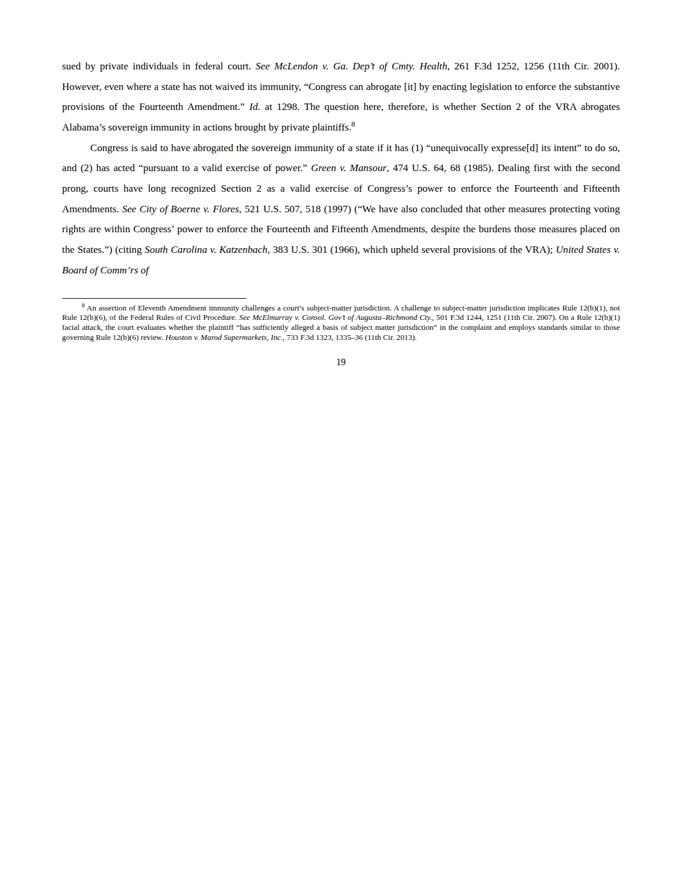sued by private individuals in federal court. See McLendon v. Ga. Dep’t of Cmty. Health, 261 F.3d 1252, 1256 (11th Cir. 2001). However, even where a state has not waived its immunity, “Congress can abrogate [it] by enacting legislation to enforce the substantive provisions of the Fourteenth Amendment.” Id. at 1298. The question here, therefore, is whether Section 2 of the VRA abrogates Alabama’s sovereign immunity in actions brought by private plaintiffs.8
Congress is said to have abrogated the sovereign immunity of a state if it has (1) “unequivocally expresse[d] its intent” to do so, and (2) has acted “pursuant to a valid exercise of power.” Green v. Mansour, 474 U.S. 64, 68 (1985). Dealing first with the second prong, courts have long recognized Section 2 as a valid exercise of Congress’s power to enforce the Fourteenth and Fifteenth Amendments. See City of Boerne v. Flores, 521 U.S. 507, 518 (1997) (“We have also concluded that other measures protecting voting rights are within Congress’ power to enforce the Fourteenth and Fifteenth Amendments, despite the burdens those measures placed on the States.”) (citing South Carolina v. Katzenbach, 383 U.S. 301 (1966), which upheld several provisions of the VRA); United States v. Board of Comm’rs of
8 An assertion of Eleventh Amendment immunity challenges a court’s subject-matter jurisdiction. A challenge to subject-matter jurisdiction implicates Rule 12(b)(1), not Rule 12(b)(6), of the Federal Rules of Civil Procedure. See McElmurray v. Consol. Gov’t of Augusta–Richmond Cty., 501 F.3d 1244, 1251 (11th Cir. 2007). On a Rule 12(b)(1) facial attack, the court evaluates whether the plaintiff “has sufficiently alleged a basis of subject matter jurisdiction” in the complaint and employs standards similar to those governing Rule 12(b)(6) review. Houston v. Marod Supermarkets, Inc., 733 F.3d 1323, 1335–36 (11th Cir. 2013).
19